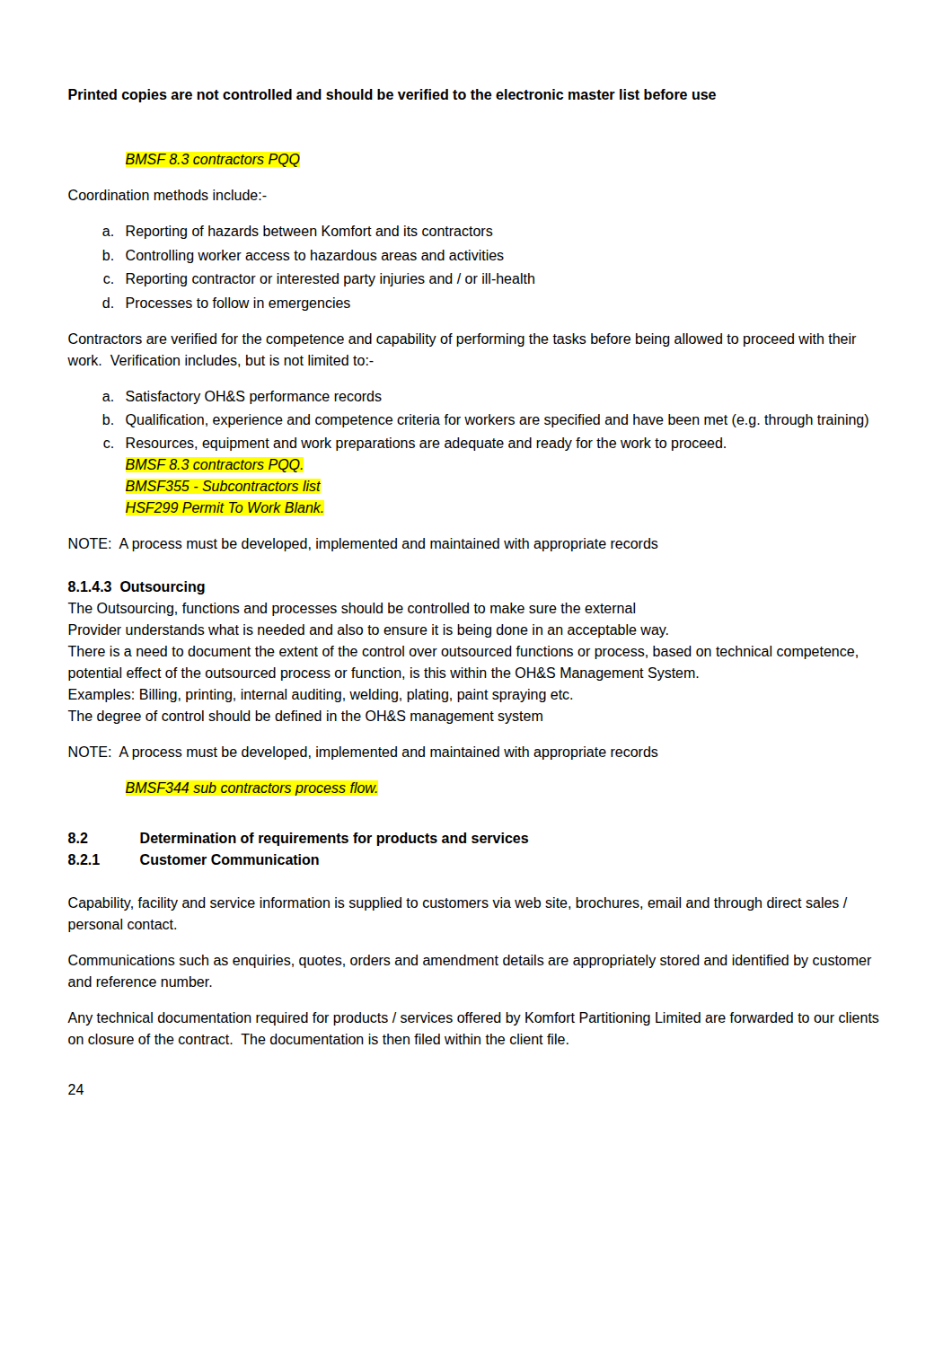Printed copies are not controlled and should be verified to the electronic master list before use
BMSF 8.3 contractors PQQ
Coordination methods include:-
Reporting of hazards between Komfort and its contractors
Controlling worker access to hazardous areas and activities
Reporting contractor or interested party injuries and / or ill-health
Processes to follow in emergencies
Contractors are verified for the competence and capability of performing the tasks before being allowed to proceed with their work. Verification includes, but is not limited to:-
Satisfactory OH&S performance records
Qualification, experience and competence criteria for workers are specified and have been met (e.g. through training)
Resources, equipment and work preparations are adequate and ready for the work to proceed.
BMSF 8.3 contractors PQQ.
BMSF355 - Subcontractors list
HSF299 Permit To Work Blank.
NOTE: A process must be developed, implemented and maintained with appropriate records
8.1.4.3 Outsourcing
The Outsourcing, functions and processes should be controlled to make sure the external
Provider understands what is needed and also to ensure it is being done in an acceptable way.
There is a need to document the extent of the control over outsourced functions or process, based on technical competence, potential effect of the outsourced process or function, is this within the OH&S Management System.
Examples: Billing, printing, internal auditing, welding, plating, paint spraying etc.
The degree of control should be defined in the OH&S management system
NOTE: A process must be developed, implemented and maintained with appropriate records
BMSF344 sub contractors process flow.
8.2 Determination of requirements for products and services
8.2.1 Customer Communication
Capability, facility and service information is supplied to customers via web site, brochures, email and through direct sales / personal contact.
Communications such as enquiries, quotes, orders and amendment details are appropriately stored and identified by customer and reference number.
Any technical documentation required for products / services offered by Komfort Partitioning Limited are forwarded to our clients on closure of the contract. The documentation is then filed within the client file.
24